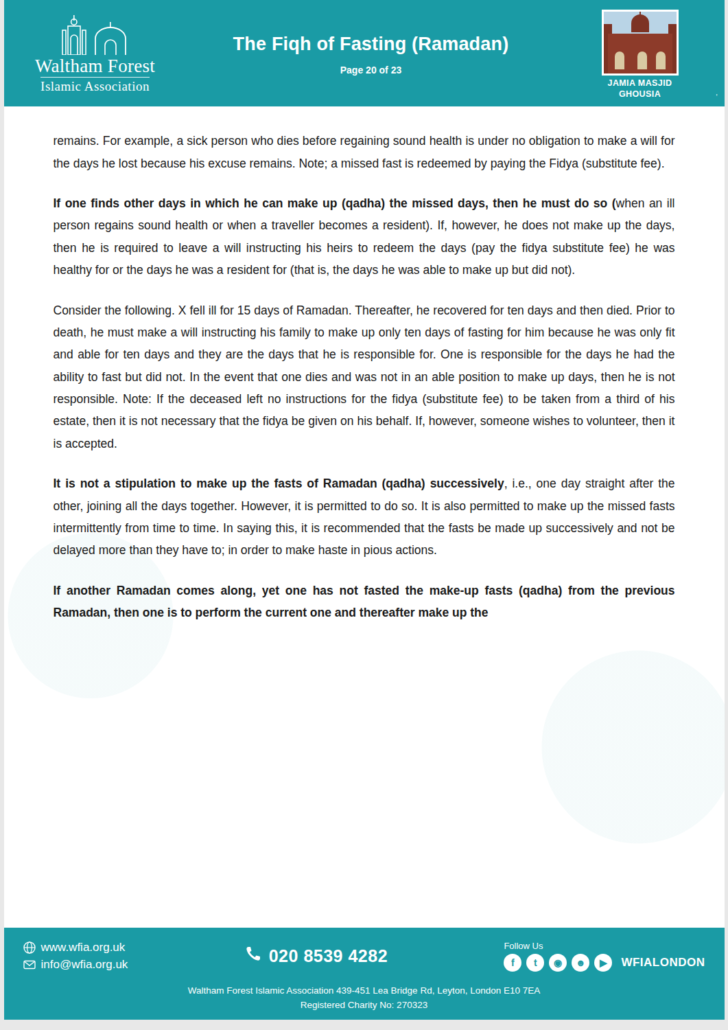Waltham Forest
Islamic Association
The Fiqh of Fasting (Ramadan)
Page 20 of 23
JAMIA MASJID
GHOUSIA
'
remains. For example, a sick person who dies before regaining sound health is under no obligation to make a will for the days he lost because his excuse remains. Note; a missed fast is redeemed by paying the Fidya (substitute fee).
If one finds other days in which he can make up (qadha) the missed days, then he must do so (when an ill person regains sound health or when a traveller becomes a resident). If, however, he does not make up the days, then he is required to leave a will instructing his heirs to redeem the days (pay the fidya substitute fee) he was healthy for or the days he was a resident for (that is, the days he was able to make up but did not).
Consider the following. X fell ill for 15 days of Ramadan. Thereafter, he recovered for ten days and then died. Prior to death, he must make a will instructing his family to make up only ten days of fasting for him because he was only fit and able for ten days and they are the days that he is responsible for. One is responsible for the days he had the ability to fast but did not. In the event that one dies and was not in an able position to make up days, then he is not responsible. Note: If the deceased left no instructions for the fidya (substitute fee) to be taken from a third of his estate, then it is not necessary that the fidya be given on his behalf. If, however, someone wishes to volunteer, then it is accepted.
It is not a stipulation to make up the fasts of Ramadan (qadha) successively, i.e., one day straight after the other, joining all the days together. However, it is permitted to do so. It is also permitted to make up the missed fasts intermittently from time to time. In saying this, it is recommended that the fasts be made up successively and not be delayed more than they have to; in order to make haste in pious actions.
If another Ramadan comes along, yet one has not fasted the make-up fasts (qadha) from the previous Ramadan, then one is to perform the current one and thereafter make up the
www.wfia.org.uk
info@wfia.org.uk
020 8539 4282
Follow Us
f t ◉ ☻ ▶ WFIALONDON
Waltham Forest Islamic Association 439-451 Lea Bridge Rd, Leyton, London E10 7EA
Registered Charity No: 270323